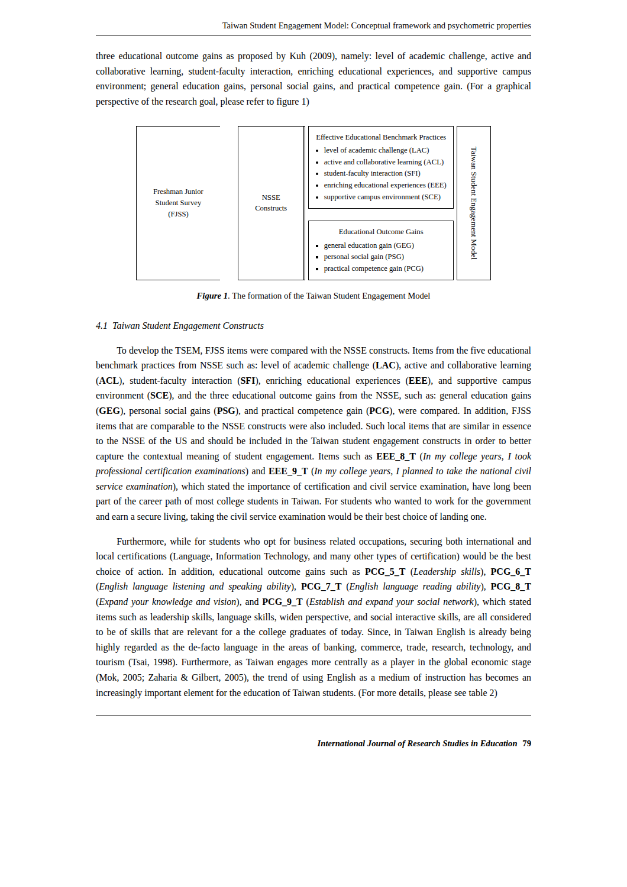Taiwan Student Engagement Model: Conceptual framework and psychometric properties
three educational outcome gains as proposed by Kuh (2009), namely: level of academic challenge, active and collaborative learning, student-faculty interaction, enriching educational experiences, and supportive campus environment; general education gains, personal social gains, and practical competence gain. (For a graphical perspective of the research goal, please refer to figure 1)
Freshman Junior
Student Survey
(FJSS)
NSSE Constructs
Effective Educational Benchmark Practices
level of academic challenge (LAC)
active and collaborative learning (ACL)
student-faculty interaction (SFI)
enriching educational experiences (EEE)
supportive campus environment (SCE)
Educational Outcome Gains
general education gain (GEG)
personal social gain (PSG)
practical competence gain (PCG)
Taiwan Student Engagement Model
Figure 1. The formation of the Taiwan Student Engagement Model
4.1 Taiwan Student Engagement Constructs
To develop the TSEM, FJSS items were compared with the NSSE constructs. Items from the five educational benchmark practices from NSSE such as: level of academic challenge (LAC), active and collaborative learning (ACL), student-faculty interaction (SFI), enriching educational experiences (EEE), and supportive campus environment (SCE), and the three educational outcome gains from the NSSE, such as: general education gains (GEG), personal social gains (PSG), and practical competence gain (PCG), were compared. In addition, FJSS items that are comparable to the NSSE constructs were also included. Such local items that are similar in essence to the NSSE of the US and should be included in the Taiwan student engagement constructs in order to better capture the contextual meaning of student engagement. Items such as EEE_8_T (In my college years, I took professional certification examinations) and EEE_9_T (In my college years, I planned to take the national civil service examination), which stated the importance of certification and civil service examination, have long been part of the career path of most college students in Taiwan. For students who wanted to work for the government and earn a secure living, taking the civil service examination would be their best choice of landing one.
Furthermore, while for students who opt for business related occupations, securing both international and local certifications (Language, Information Technology, and many other types of certification) would be the best choice of action. In addition, educational outcome gains such as PCG_5_T (Leadership skills), PCG_6_T (English language listening and speaking ability), PCG_7_T (English language reading ability), PCG_8_T (Expand your knowledge and vision), and PCG_9_T (Establish and expand your social network), which stated items such as leadership skills, language skills, widen perspective, and social interactive skills, are all considered to be of skills that are relevant for a the college graduates of today. Since, in Taiwan English is already being highly regarded as the de-facto language in the areas of banking, commerce, trade, research, technology, and tourism (Tsai, 1998). Furthermore, as Taiwan engages more centrally as a player in the global economic stage (Mok, 2005; Zaharia & Gilbert, 2005), the trend of using English as a medium of instruction has becomes an increasingly important element for the education of Taiwan students. (For more details, please see table 2)
International Journal of Research Studies in Education 79